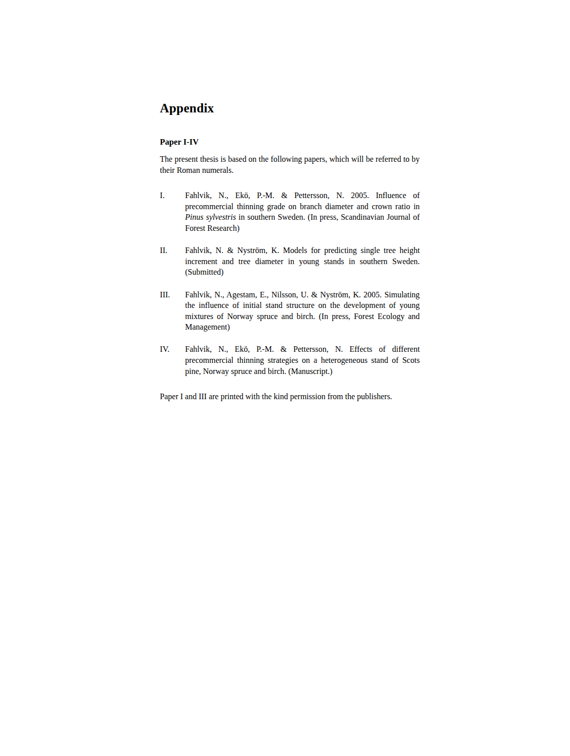Appendix
Paper I-IV
The present thesis is based on the following papers, which will be referred to by their Roman numerals.
| I. | Fahlvik, N., Ekö, P.-M. & Pettersson, N. 2005. Influence of precommercial thinning grade on branch diameter and crown ratio in Pinus sylvestris in southern Sweden. (In press, Scandinavian Journal of Forest Research) |
| II. | Fahlvik, N. & Nyström, K. Models for predicting single tree height increment and tree diameter in young stands in southern Sweden. (Submitted) |
| III. | Fahlvik, N., Agestam, E., Nilsson, U. & Nyström, K. 2005. Simulating the influence of initial stand structure on the development of young mixtures of Norway spruce and birch. (In press, Forest Ecology and Management) |
| IV. | Fahlvik, N., Ekö, P.-M. & Pettersson, N. Effects of different precommercial thinning strategies on a heterogeneous stand of Scots pine, Norway spruce and birch. (Manuscript.) |
Paper I and III are printed with the kind permission from the publishers.